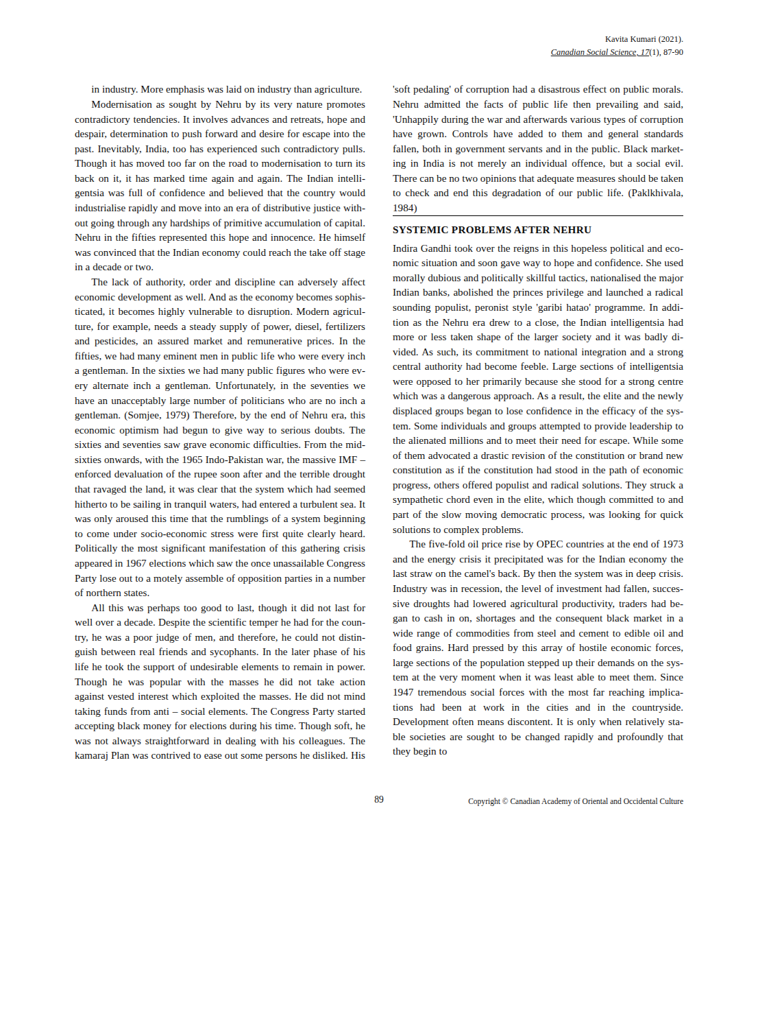Kavita Kumari (2021).
Canadian Social Science, 17(1), 87-90
in industry. More emphasis was laid on industry than agriculture.
Modernisation as sought by Nehru by its very nature promotes contradictory tendencies. It involves advances and retreats, hope and despair, determination to push forward and desire for escape into the past. Inevitably, India, too has experienced such contradictory pulls. Though it has moved too far on the road to modernisation to turn its back on it, it has marked time again and again. The Indian intelligentsia was full of confidence and believed that the country would industrialise rapidly and move into an era of distributive justice without going through any hardships of primitive accumulation of capital. Nehru in the fifties represented this hope and innocence. He himself was convinced that the Indian economy could reach the take off stage in a decade or two.
The lack of authority, order and discipline can adversely affect economic development as well. And as the economy becomes sophisticated, it becomes highly vulnerable to disruption. Modern agriculture, for example, needs a steady supply of power, diesel, fertilizers and pesticides, an assured market and remunerative prices. In the fifties, we had many eminent men in public life who were every inch a gentleman. In the sixties we had many public figures who were every alternate inch a gentleman. Unfortunately, in the seventies we have an unacceptably large number of politicians who are no inch a gentleman. (Somjee, 1979) Therefore, by the end of Nehru era, this economic optimism had begun to give way to serious doubts. The sixties and seventies saw grave economic difficulties. From the mid-sixties onwards, with the 1965 Indo-Pakistan war, the massive IMF – enforced devaluation of the rupee soon after and the terrible drought that ravaged the land, it was clear that the system which had seemed hitherto to be sailing in tranquil waters, had entered a turbulent sea. It was only aroused this time that the rumblings of a system beginning to come under socio-economic stress were first quite clearly heard. Politically the most significant manifestation of this gathering crisis appeared in 1967 elections which saw the once unassailable Congress Party lose out to a motely assemble of opposition parties in a number of northern states.
All this was perhaps too good to last, though it did not last for well over a decade. Despite the scientific temper he had for the country, he was a poor judge of men, and therefore, he could not distinguish between real friends and sycophants. In the later phase of his life he took the support of undesirable elements to remain in power. Though he was popular with the masses he did not take action against vested interest which exploited the masses. He did not mind taking funds from anti – social elements. The Congress Party started accepting black money for elections during his time. Though soft, he was not always straightforward in dealing with his colleagues. The kamaraj Plan was contrived to ease out some persons he disliked. His 'soft pedaling' of corruption had a disastrous effect on public morals. Nehru admitted the facts of public life then prevailing and said, 'Unhappily during the war and afterwards various types of corruption have grown. Controls have added to them and general standards fallen, both in government servants and in the public. Black marketing in India is not merely an individual offence, but a social evil. There can be no two opinions that adequate measures should be taken to check and end this degradation of our public life. (Paklkhivala, 1984)
SYSTEMIC PROBLEMS AFTER NEHRU
Indira Gandhi took over the reigns in this hopeless political and economic situation and soon gave way to hope and confidence. She used morally dubious and politically skillful tactics, nationalised the major Indian banks, abolished the princes privilege and launched a radical sounding populist, peronist style 'garibi hatao' programme. In addition as the Nehru era drew to a close, the Indian intelligentsia had more or less taken shape of the larger society and it was badly divided. As such, its commitment to national integration and a strong central authority had become feeble. Large sections of intelligentsia were opposed to her primarily because she stood for a strong centre which was a dangerous approach. As a result, the elite and the newly displaced groups began to lose confidence in the efficacy of the system. Some individuals and groups attempted to provide leadership to the alienated millions and to meet their need for escape. While some of them advocated a drastic revision of the constitution or brand new constitution as if the constitution had stood in the path of economic progress, others offered populist and radical solutions. They struck a sympathetic chord even in the elite, which though committed to and part of the slow moving democratic process, was looking for quick solutions to complex problems.
The five-fold oil price rise by OPEC countries at the end of 1973 and the energy crisis it precipitated was for the Indian economy the last straw on the camel's back. By then the system was in deep crisis. Industry was in recession, the level of investment had fallen, successive droughts had lowered agricultural productivity, traders had began to cash in on, shortages and the consequent black market in a wide range of commodities from steel and cement to edible oil and food grains. Hard pressed by this array of hostile economic forces, large sections of the population stepped up their demands on the system at the very moment when it was least able to meet them. Since 1947 tremendous social forces with the most far reaching implications had been at work in the cities and in the countryside. Development often means discontent. It is only when relatively stable societies are sought to be changed rapidly and profoundly that they begin to
89 Copyright © Canadian Academy of Oriental and Occidental Culture